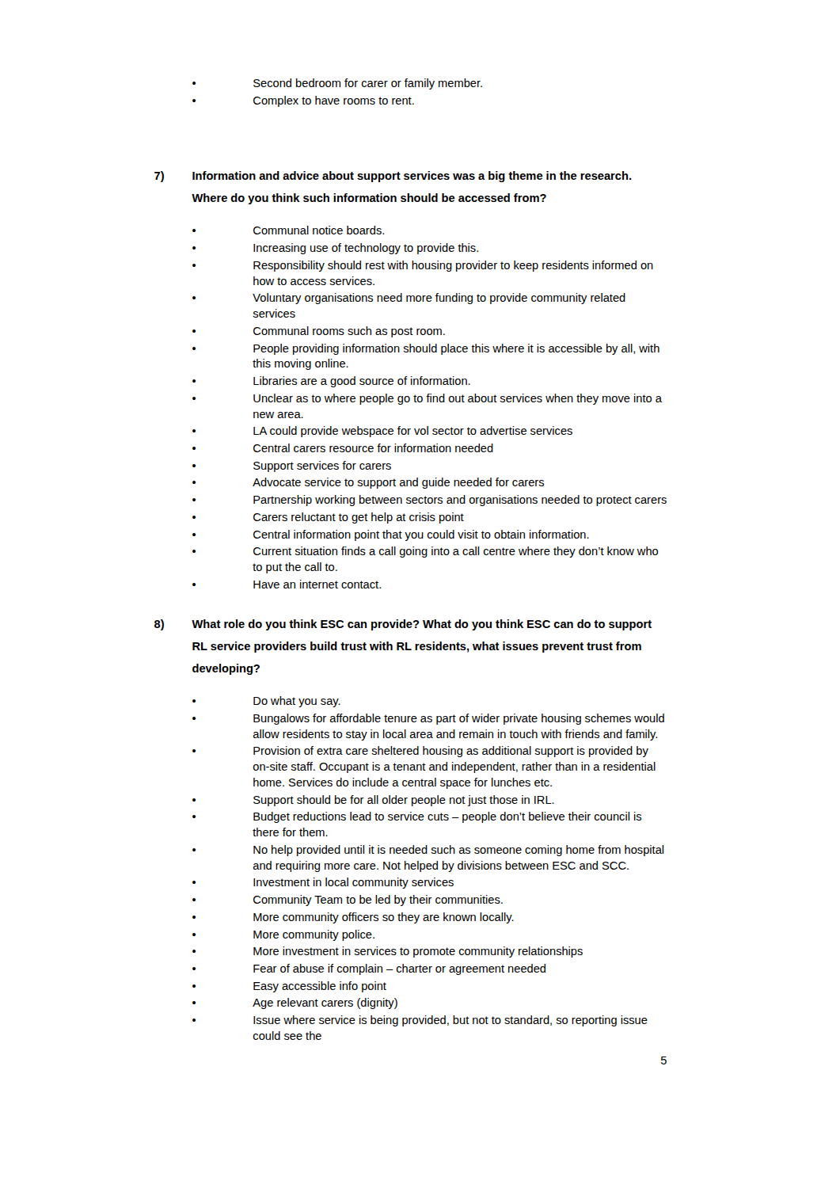Second bedroom for carer or family member.
Complex to have rooms to rent.
7) Information and advice about support services was a big theme in the research. Where do you think such information should be accessed from?
Communal notice boards.
Increasing use of technology to provide this.
Responsibility should rest with housing provider to keep residents informed on how to access services.
Voluntary organisations need more funding to provide community related services
Communal rooms such as post room.
People providing information should place this where it is accessible by all, with this moving online.
Libraries are a good source of information.
Unclear as to where people go to find out about services when they move into a new area.
LA could provide webspace for vol sector to advertise services
Central carers resource for information needed
Support services for carers
Advocate service to support and guide needed for carers
Partnership working between sectors and organisations needed to protect carers
Carers reluctant to get help at crisis point
Central information point that you could visit to obtain information.
Current situation finds a call going into a call centre where they don’t know who to put the call to.
Have an internet contact.
8) What role do you think ESC can provide? What do you think ESC can do to support RL service providers build trust with RL residents, what issues prevent trust from developing?
Do what you say.
Bungalows for affordable tenure as part of wider private housing schemes would allow residents to stay in local area and remain in touch with friends and family.
Provision of extra care sheltered housing as additional support is provided by on-site staff. Occupant is a tenant and independent, rather than in a residential home. Services do include a central space for lunches etc.
Support should be for all older people not just those in IRL.
Budget reductions lead to service cuts – people don’t believe their council is there for them.
No help provided until it is needed such as someone coming home from hospital and requiring more care. Not helped by divisions between ESC and SCC.
Investment in local community services
Community Team to be led by their communities.
More community officers so they are known locally.
More community police.
More investment in services to promote community relationships
Fear of abuse if complain – charter or agreement needed
Easy accessible info point
Age relevant carers (dignity)
Issue where service is being provided, but not to standard, so reporting issue could see the
5